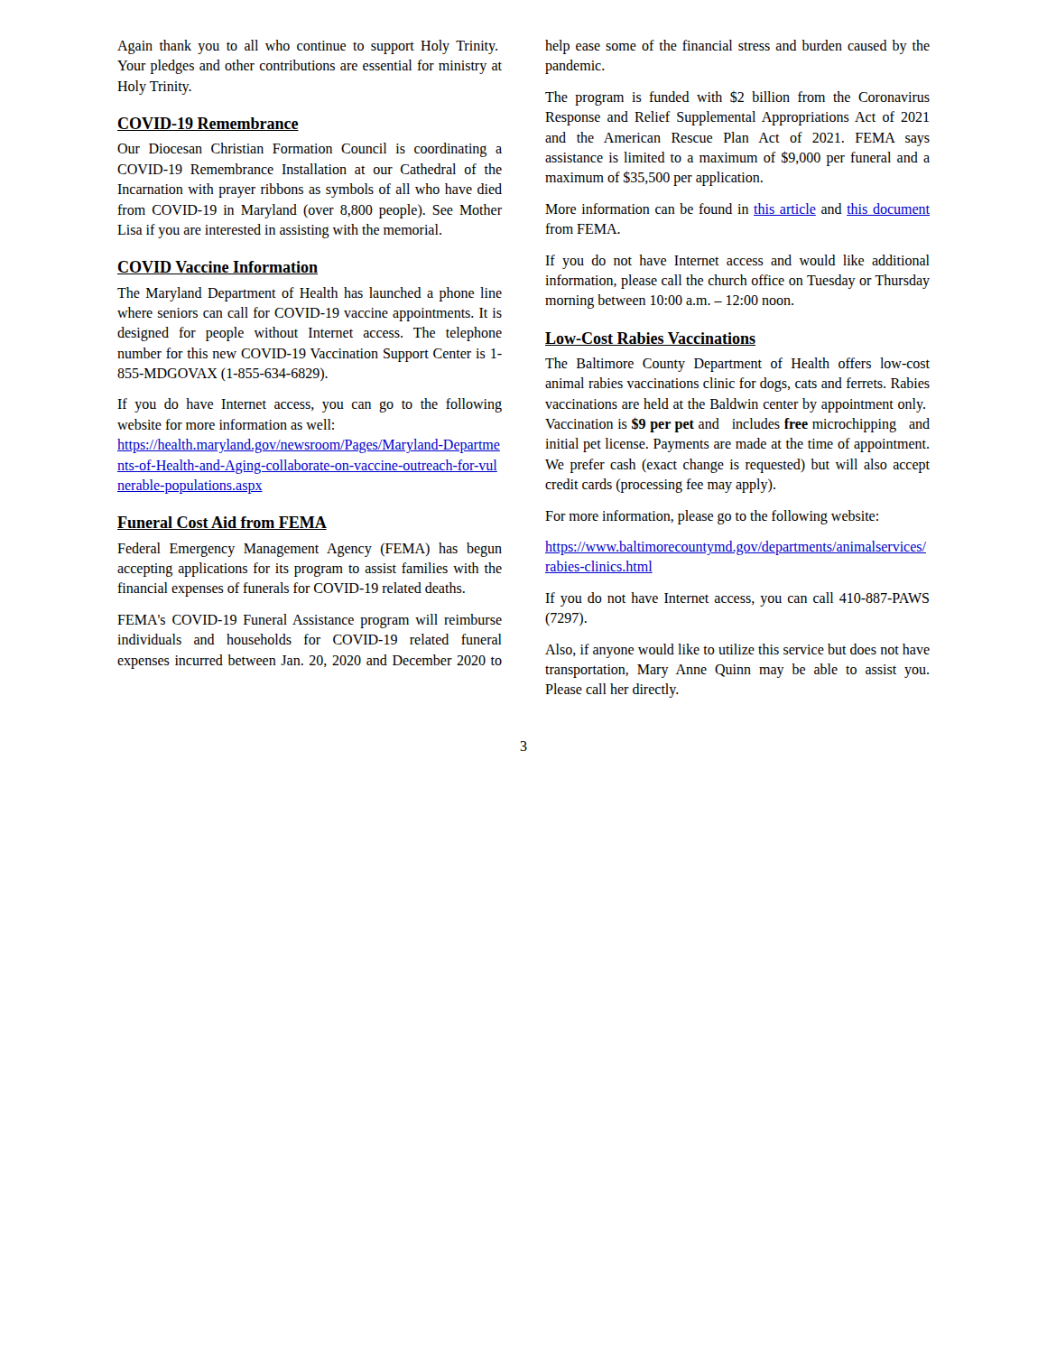Again thank you to all who continue to support Holy Trinity. Your pledges and other contributions are essential for ministry at Holy Trinity.
COVID-19 Remembrance
Our Diocesan Christian Formation Council is coordinating a COVID-19 Remembrance Installation at our Cathedral of the Incarnation with prayer ribbons as symbols of all who have died from COVID-19 in Maryland (over 8,800 people). See Mother Lisa if you are interested in assisting with the memorial.
COVID Vaccine Information
The Maryland Department of Health has launched a phone line where seniors can call for COVID-19 vaccine appointments. It is designed for people without Internet access. The telephone number for this new COVID-19 Vaccination Support Center is 1-855-MDGOVAX (1-855-634-6829).
If you do have Internet access, you can go to the following website for more information as well:
https://health.maryland.gov/newsroom/Pages/Maryland-Departments-of-Health-and-Aging-collaborate-on-vaccine-outreach-for-vulnerable-populations.aspx
Funeral Cost Aid from FEMA
Federal Emergency Management Agency (FEMA) has begun accepting applications for its program to assist families with the financial expenses of funerals for COVID-19 related deaths.
FEMA's COVID-19 Funeral Assistance program will reimburse individuals and households for COVID-19 related funeral expenses incurred between Jan. 20, 2020 and December 2020 to help ease some of the financial stress and burden caused by the pandemic.
The program is funded with $2 billion from the Coronavirus Response and Relief Supplemental Appropriations Act of 2021 and the American Rescue Plan Act of 2021. FEMA says assistance is limited to a maximum of $9,000 per funeral and a maximum of $35,500 per application.
More information can be found in this article and this document from FEMA.
If you do not have Internet access and would like additional information, please call the church office on Tuesday or Thursday morning between 10:00 a.m. – 12:00 noon.
Low-Cost Rabies Vaccinations
The Baltimore County Department of Health offers low-cost animal rabies vaccinations clinic for dogs, cats and ferrets. Rabies vaccinations are held at the Baldwin center by appointment only. Vaccination is $9 per pet and includes free microchipping and initial pet license. Payments are made at the time of appointment. We prefer cash (exact change is requested) but will also accept credit cards (processing fee may apply).
For more information, please go to the following website:
https://www.baltimorecountymd.gov/departments/animalservices/rabies-clinics.html
If you do not have Internet access, you can call 410-887-PAWS (7297).
Also, if anyone would like to utilize this service but does not have transportation, Mary Anne Quinn may be able to assist you. Please call her directly.
3